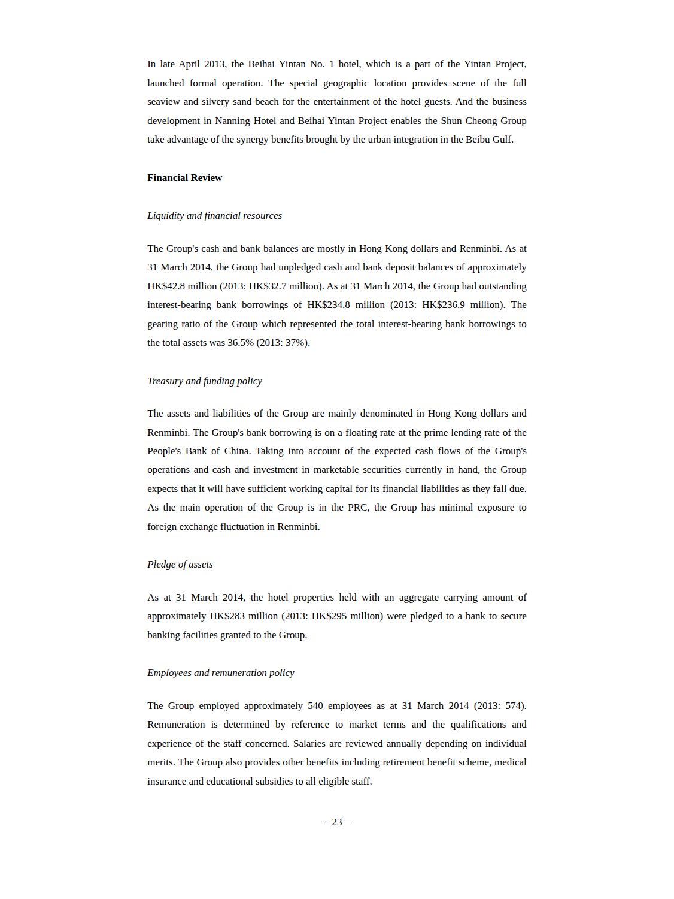In late April 2013, the Beihai Yintan No. 1 hotel, which is a part of the Yintan Project, launched formal operation. The special geographic location provides scene of the full seaview and silvery sand beach for the entertainment of the hotel guests. And the business development in Nanning Hotel and Beihai Yintan Project enables the Shun Cheong Group take advantage of the synergy benefits brought by the urban integration in the Beibu Gulf.
Financial Review
Liquidity and financial resources
The Group's cash and bank balances are mostly in Hong Kong dollars and Renminbi. As at 31 March 2014, the Group had unpledged cash and bank deposit balances of approximately HK$42.8 million (2013: HK$32.7 million). As at 31 March 2014, the Group had outstanding interest-bearing bank borrowings of HK$234.8 million (2013: HK$236.9 million). The gearing ratio of the Group which represented the total interest-bearing bank borrowings to the total assets was 36.5% (2013: 37%).
Treasury and funding policy
The assets and liabilities of the Group are mainly denominated in Hong Kong dollars and Renminbi. The Group's bank borrowing is on a floating rate at the prime lending rate of the People's Bank of China. Taking into account of the expected cash flows of the Group's operations and cash and investment in marketable securities currently in hand, the Group expects that it will have sufficient working capital for its financial liabilities as they fall due. As the main operation of the Group is in the PRC, the Group has minimal exposure to foreign exchange fluctuation in Renminbi.
Pledge of assets
As at 31 March 2014, the hotel properties held with an aggregate carrying amount of approximately HK$283 million (2013: HK$295 million) were pledged to a bank to secure banking facilities granted to the Group.
Employees and remuneration policy
The Group employed approximately 540 employees as at 31 March 2014 (2013: 574). Remuneration is determined by reference to market terms and the qualifications and experience of the staff concerned. Salaries are reviewed annually depending on individual merits. The Group also provides other benefits including retirement benefit scheme, medical insurance and educational subsidies to all eligible staff.
– 23 –